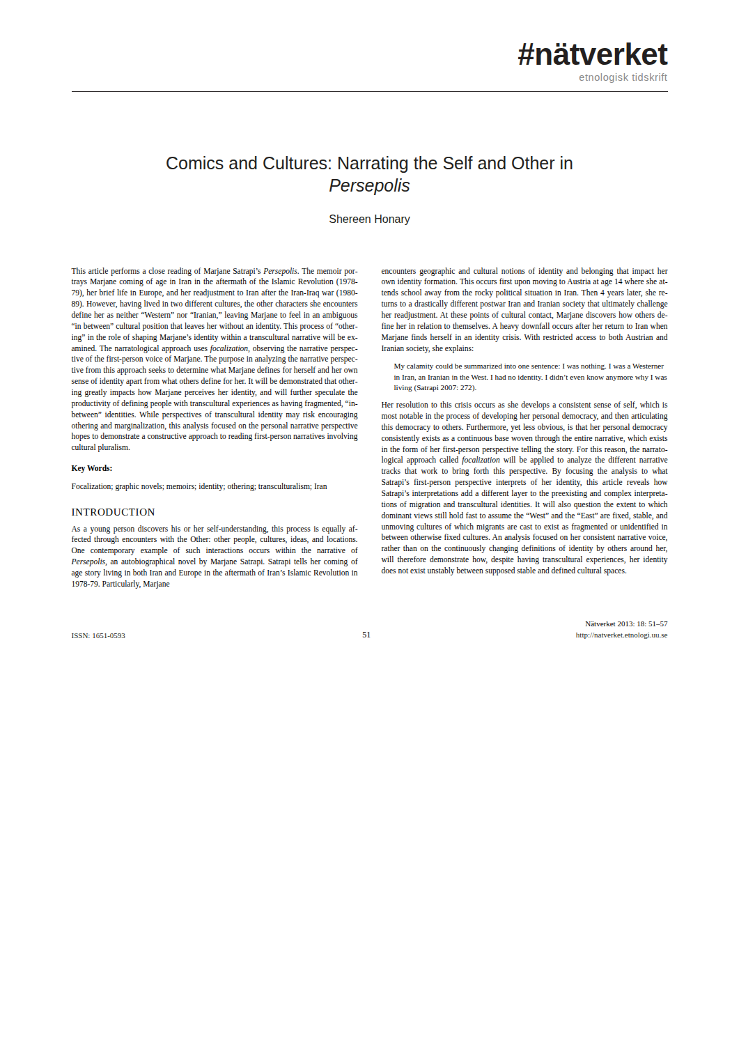#nätverket
etnologisk tidskrift
Comics and Cultures: Narrating the Self and Other in
Persepolis
Shereen Honary
This article performs a close reading of Marjane Satrapi’s Persepolis. The memoir portrays Marjane coming of age in Iran in the aftermath of the Islamic Revolution (1978-79), her brief life in Europe, and her readjustment to Iran after the Iran-Iraq war (1980-89). However, having lived in two different cultures, the other characters she encounters define her as neither “Western” nor “Iranian,” leaving Marjane to feel in an ambiguous “in between” cultural position that leaves her without an identity. This process of “othering” in the role of shaping Marjane’s identity within a transcultural narrative will be examined. The narratological approach uses focalization, observing the narrative perspective of the first-person voice of Marjane. The purpose in analyzing the narrative perspective from this approach seeks to determine what Marjane defines for herself and her own sense of identity apart from what others define for her. It will be demonstrated that othering greatly impacts how Marjane perceives her identity, and will further speculate the productivity of defining people with transcultural experiences as having fragmented, “in-between” identities. While perspectives of transcultural identity may risk encouraging othering and marginalization, this analysis focused on the personal narrative perspective hopes to demonstrate a constructive approach to reading first-person narratives involving cultural pluralism.
Key Words:
Focalization; graphic novels; memoirs; identity; othering; transculturalism; Iran
INTRODUCTION
As a young person discovers his or her self-understanding, this process is equally affected through encounters with the Other: other people, cultures, ideas, and locations. One contemporary example of such interactions occurs within the narrative of Persepolis, an autobiographical novel by Marjane Satrapi. Satrapi tells her coming of age story living in both Iran and Europe in the aftermath of Iran’s Islamic Revolution in 1978-79. Particularly, Marjane
encounters geographic and cultural notions of identity and belonging that impact her own identity formation. This occurs first upon moving to Austria at age 14 where she attends school away from the rocky political situation in Iran. Then 4 years later, she returns to a drastically different postwar Iran and Iranian society that ultimately challenge her readjustment. At these points of cultural contact, Marjane discovers how others define her in relation to themselves. A heavy downfall occurs after her return to Iran when Marjane finds herself in an identity crisis. With restricted access to both Austrian and Iranian society, she explains:
My calamity could be summarized into one sentence: I was nothing. I was a Westerner in Iran, an Iranian in the West. I had no identity. I didn’t even know anymore why I was living (Satrapi 2007: 272).
Her resolution to this crisis occurs as she develops a consistent sense of self, which is most notable in the process of developing her personal democracy, and then articulating this democracy to others. Furthermore, yet less obvious, is that her personal democracy consistently exists as a continuous base woven through the entire narrative, which exists in the form of her first-person perspective telling the story. For this reason, the narratological approach called focalization will be applied to analyze the different narrative tracks that work to bring forth this perspective. By focusing the analysis to what Satrapi’s first-person perspective interprets of her identity, this article reveals how Satrapi’s interpretations add a different layer to the preexisting and complex interpretations of migration and transcultural identities. It will also question the extent to which dominant views still hold fast to assume the “West” and the “East” are fixed, stable, and unmoving cultures of which migrants are cast to exist as fragmented or unidentified in between otherwise fixed cultures. An analysis focused on her consistent narrative voice, rather than on the continuously changing definitions of identity by others around her, will therefore demonstrate how, despite having transcultural experiences, her identity does not exist unstably between supposed stable and defined cultural spaces.
ISSN: 1651-0593
51
Nätverket 2013: 18: 51–57
http://natverket.etnologi.uu.se